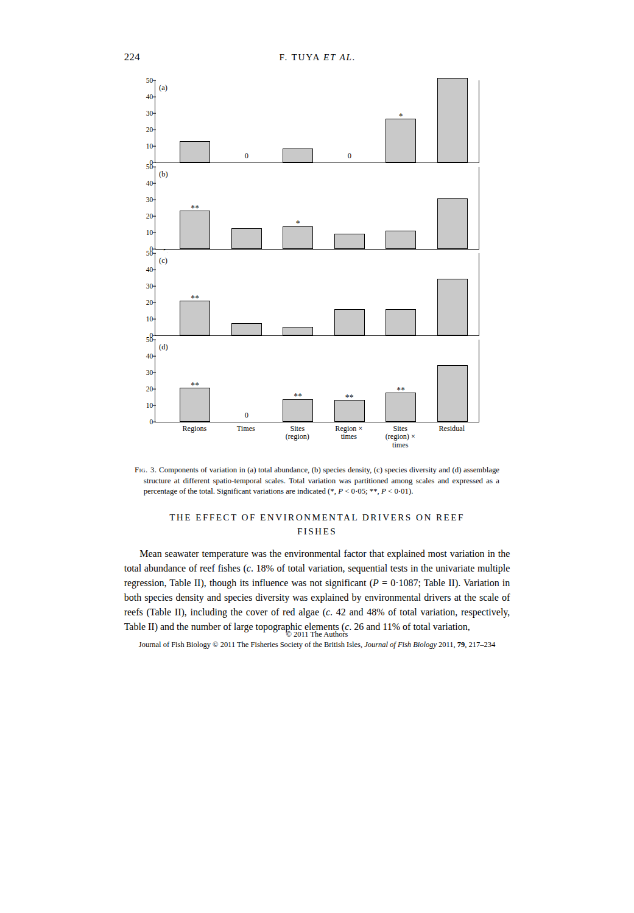224
F. TUYA ET AL.
Per cent of explained variation
(a)
0 10 20 30 40 50
0
0
*
(b)
0 10 20 30 40 50
**
*
(c)
0 10 20 30 40 50
**
(d)
0 10 20 30 40 50
**
0
**
**
**
Regions
Times
Sites
(region)
Region ×
times
Sites
(region) ×
times
Residual
Fig. 3. Components of variation in (a) total abundance, (b) species density, (c) species diversity and (d) assemblage structure at different spatio-temporal scales. Total variation was partitioned among scales and expressed as a percentage of the total. Significant variations are indicated (*, P < 0·05; **, P < 0·01).
THE EFFECT OF ENVIRONMENTAL DRIVERS ON REEF
FISHES
Mean seawater temperature was the environmental factor that explained most variation in the total abundance of reef fishes (c. 18% of total variation, sequential tests in the univariate multiple regression, Table II), though its influence was not significant (P = 0·1087; Table II). Variation in both species density and species diversity was explained by environmental drivers at the scale of reefs (Table II), including the cover of red algae (c. 42 and 48% of total variation, respectively, Table II) and the number of large topographic elements (c. 26 and 11% of total variation,
© 2011 The Authors
Journal of Fish Biology © 2011 The Fisheries Society of the British Isles, Journal of Fish Biology 2011, 79, 217–234